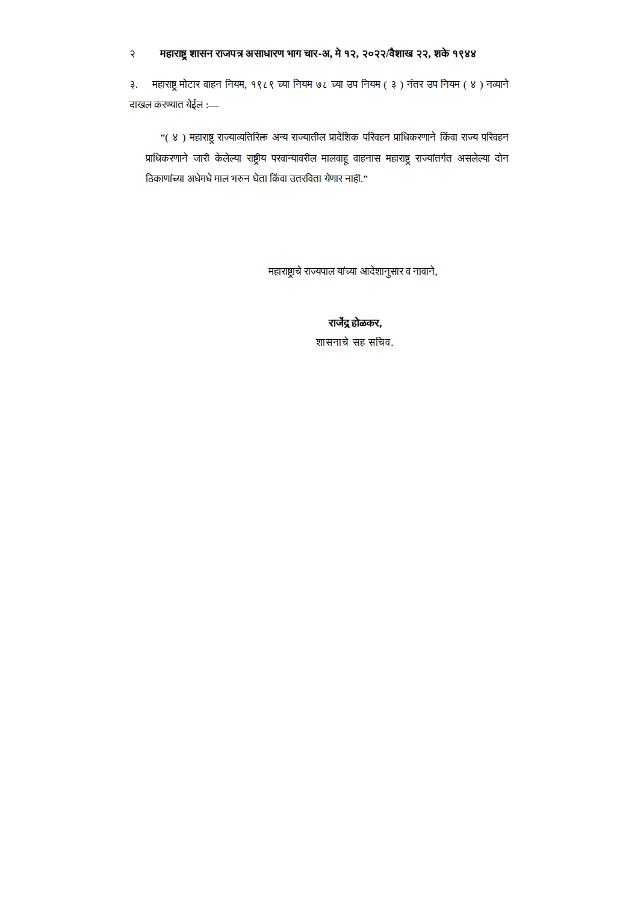२
महाराष्ट्र शासन राजपत्र असाधारण भाग चार-अ, मे १२, २०२२/वैशाख २२, शके १९४४
३. महाराष्ट्र मोटार वाहन नियम, १९८९ च्या नियम ७८ च्या उप नियम ( ३ ) नंतर उप नियम ( ४ ) नव्याने दाखल करण्यात येईल :—
“( ४ ) महाराष्ट्र राज्याव्यतिरिक्त अन्य राज्यातील प्रादेशिक परिवहन प्राधिकरणाने किंवा राज्य परिवहन प्राधिकरणाने जारी केलेल्या राष्ट्रीय परवान्यावरील मालवाहू वाहनास महाराष्ट्र राज्यांतर्गत असलेल्या दोन ठिकाणांच्या अधेमधे माल भरुन घेता किंवा उतरविता येणार नाही.”
महाराष्ट्राचे राज्यपाल यांच्या आदेशानुसार व नावाने,
राजेंद्र होळकर, शासनाचे सह सचिव.